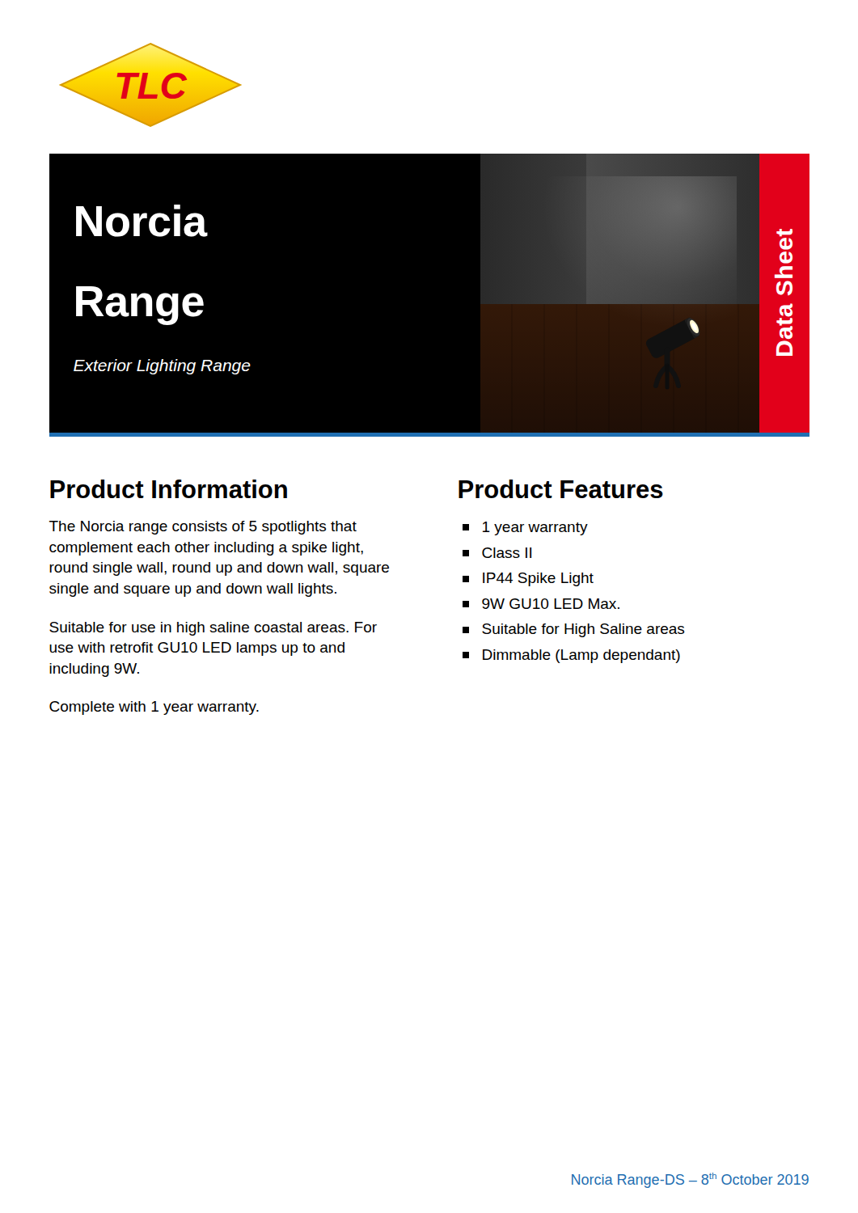TLC
NorciaRange
Exterior Lighting Range
Data Sheet
Product Information
The Norcia range consists of 5 spotlights that complement each other including a spike light, round single wall, round up and down wall, square single and square up and down wall lights.
Suitable for use in high saline coastal areas. For use with retrofit GU10 LED lamps up to and including 9W.
Complete with 1 year warranty.
Product Features
1 year warranty
Class II
IP44 Spike Light
9W GU10 LED Max.
Suitable for High Saline areas
Dimmable (Lamp dependant)
Norcia Range-DS – 8th October 2019